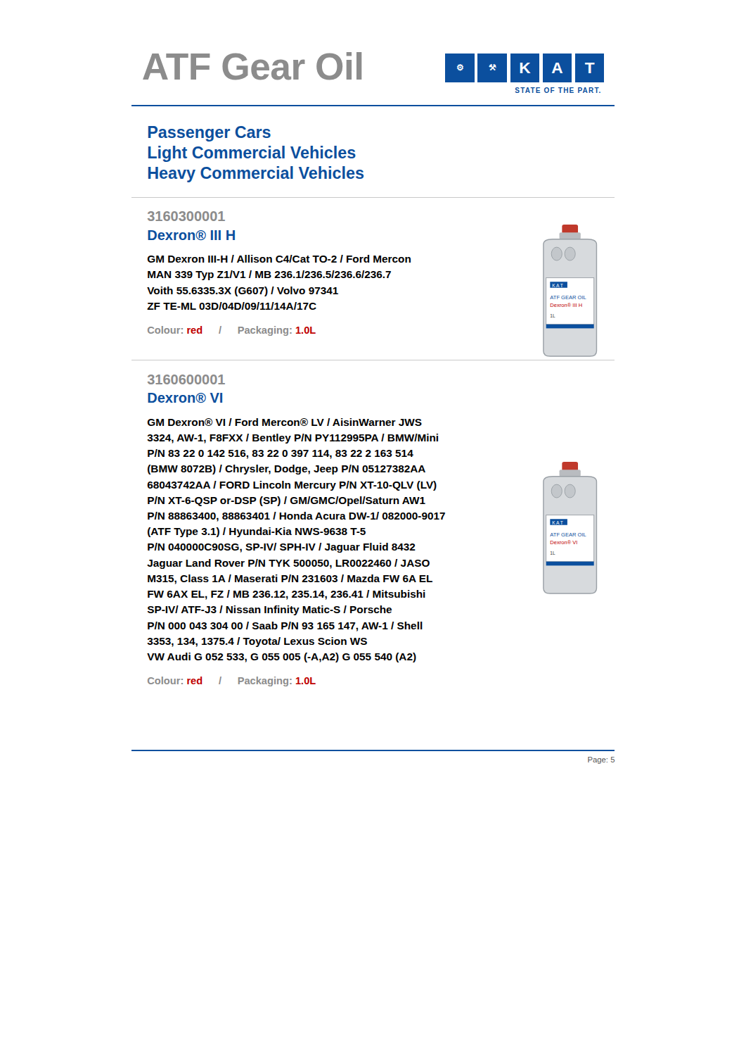ATF Gear Oil
⚙
⚒
K
A
T
STATE OF THE PART.
Passenger Cars
Light Commercial Vehicles
Heavy Commercial Vehicles
3160300001
Dexron® III H
GM Dexron III-H / Allison C4/Cat TO-2 / Ford Mercon
MAN 339 Typ Z1/V1 / MB 236.1/236.5/236.6/236.7
Voith 55.6335.3X (G607) / Volvo 97341
ZF TE-ML 03D/04D/09/11/14A/17C
Colour: red/Packaging: 1.0L
K A T ATF GEAR OIL Dexron® III H 1L
3160600001
Dexron® VI
GM Dexron® VI / Ford Mercon® LV / AisinWarner JWS
3324, AW-1, F8FXX / Bentley P/N PY112995PA / BMW/Mini
P/N 83 22 0 142 516, 83 22 0 397 114, 83 22 2 163 514
(BMW 8072B) / Chrysler, Dodge, Jeep P/N 05127382AA
68043742AA / FORD Lincoln Mercury P/N XT-10-QLV (LV)
P/N XT-6-QSP or-DSP (SP) / GM/GMC/Opel/Saturn AW1
P/N 88863400, 88863401 / Honda Acura DW-1/ 082000-9017
(ATF Type 3.1) / Hyundai-Kia NWS-9638 T-5
P/N 040000C90SG, SP-IV/ SPH-IV / Jaguar Fluid 8432
Jaguar Land Rover P/N TYK 500050, LR0022460 / JASO
M315, Class 1A / Maserati P/N 231603 / Mazda FW 6A EL
FW 6AX EL, FZ / MB 236.12, 235.14, 236.41 / Mitsubishi
SP-IV/ ATF-J3 / Nissan Infinity Matic-S / Porsche
P/N 000 043 304 00 / Saab P/N 93 165 147, AW-1 / Shell
3353, 134, 1375.4 / Toyota/ Lexus Scion WS
VW Audi G 052 533, G 055 005 (-A,A2) G 055 540 (A2)
Colour: red/Packaging: 1.0L
K A T ATF GEAR OIL Dexron® VI 1L
Page: 5